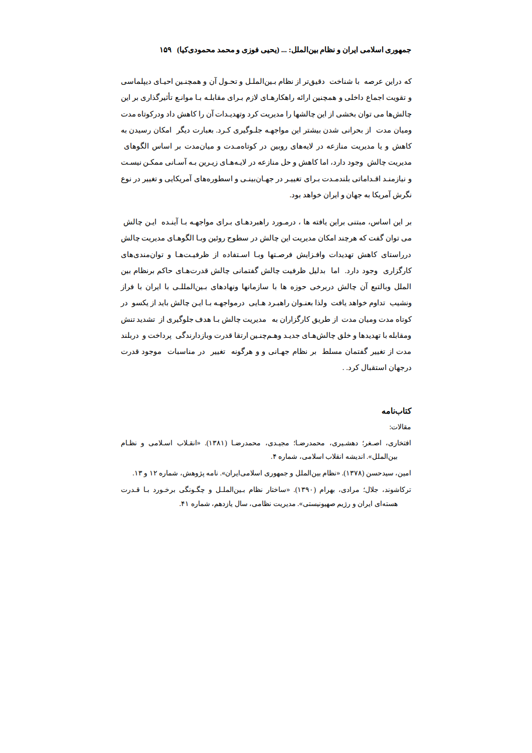جمهوری اسلامی ایران و نظام بین‌الملل: ... (یحیی فوزی و محمد محمودی‌کیا) ۱۵۹
که دراین عرصه با شناخت دقیق‌تر از نظام بـین‌الملـل و تحـول آن و همچنـین احیـای دیپلماسی و تقویت اجماع داخلی و همچنین ارائه راهکارهـای لازم بـرای مقابلـه بـا موانـع تأثیرگذاری بر این چالش‌ها می توان بخشی از این چالشها را مدیریت کرد وتهدیـدات آن را کاهش داد ودرکوتاه مدت ومیان مدت از بحرانی شدن بیشتر این مواجهـه جلـوگیری کـرد. بعبارت دیگر امکان رسیدن به کاهش و یا مدیریت منازعه در لایه‌های روبین در کوتاه‌مـدت و میان‌مدت بر اساس الگوهای مدیریت چالش وجود دارد، اما کاهش و حل منازعه در لایـه‌هـای زیـرین بـه آسـانی ممکـن نیسـت و نیازمنـد اقـداماتی بلندمـدت بـرای تغییـر در جهـان‌بینـی و اسطوره‌های آمریکایی و تغییر در نوع نگرش آمریکا به جهان و ایران خواهد بود.
بر این اساس، مبتنی براین یافته ها ، درمـورد راهبردهـای بـرای مواجهـه بـا آینـده ایـن چالش می توان گفت که هرچند امکان مدیریت این چالش در سطوح روئین وبـا الگوهـای مدیریت چالش درراستای کاهش تهدیدات وافـزایش فرصـتها وبـا اسـتفاده از ظرفیـت‌هـا و توان‌مندی‌های کارگزاری وجود دارد. اما بدلیل ظرفیت چالش گفتمانی چالش قدرت‌هـای حاکم برنظام بین الملل وبالتبع آن چالش دربرخی حوزه ها با سازمانها ونهادهای بـین‌المللـی با ایران با فراز ونشیب تداوم خواهد یافت ولذا بعنـوان راهبـرد هـایی درمواجهـه بـا ایـن چالش باید از یکسو در کوتاه مدت ومیان مدت از طریق کارگزاران به مدیریت چالش بـا هدف جلوگیری از تشدید تنش ومقابله با تهدیدها و خلق چالش‌هـای جدیـد وهـم‌چنـین ارتقا قدرت وبازدارندگی پرداخت و دربلند مدت از تغییر گفتمان مسلط بر نظام جهـانی و و هرگونه تغییر در مناسبات موجود قدرت درجهان استقبال کرد. .
کتاب‌نامه
مقالات:
افتخاری، اصـغر؛ دهشـیری، محمدرضـا؛ مجیـدی، محمدرضـا (۱۳۸۱). «انقـلاب اسـلامی و نظـام بین‌الملل». اندیشه انقلاب اسلامی، شماره ۴.
امین، سیدحسن (۱۳۷۸). «نظام بین‌الملل و جمهوری اسلامی‌ایران». نامه پژوهش، شماره ۱۲ و ۱۳.
ترکاشوند، جلال؛ مرادی، بهرام (۱۳۹۰). «ساختار نظام بـین‌الملـل و چگـونگی برخـورد بـا قـدرت هسته‌ای ایران و رژیم صهیونیستی». مدیریت نظامی، سال یازدهم، شماره ۴۱.